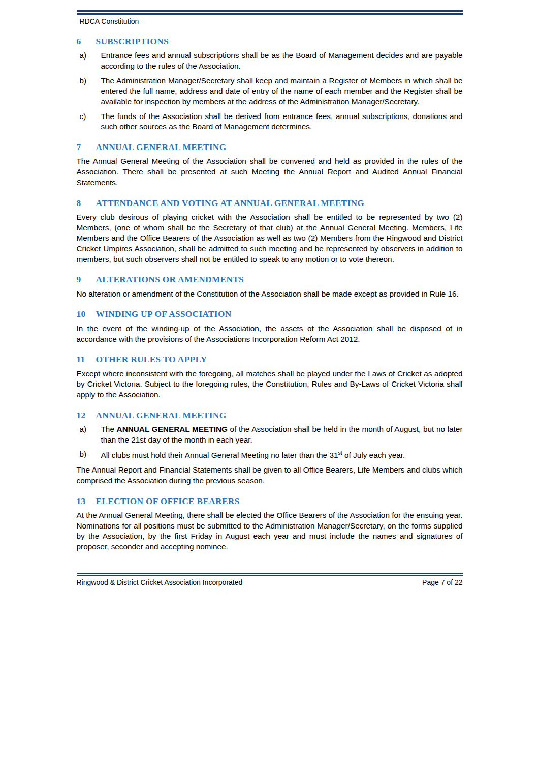RDCA Constitution
6 SUBSCRIPTIONS
a) Entrance fees and annual subscriptions shall be as the Board of Management decides and are payable according to the rules of the Association.
b) The Administration Manager/Secretary shall keep and maintain a Register of Members in which shall be entered the full name, address and date of entry of the name of each member and the Register shall be available for inspection by members at the address of the Administration Manager/Secretary.
c) The funds of the Association shall be derived from entrance fees, annual subscriptions, donations and such other sources as the Board of Management determines.
7 ANNUAL GENERAL MEETING
The Annual General Meeting of the Association shall be convened and held as provided in the rules of the Association. There shall be presented at such Meeting the Annual Report and Audited Annual Financial Statements.
8 ATTENDANCE AND VOTING AT ANNUAL GENERAL MEETING
Every club desirous of playing cricket with the Association shall be entitled to be represented by two (2) Members, (one of whom shall be the Secretary of that club) at the Annual General Meeting. Members, Life Members and the Office Bearers of the Association as well as two (2) Members from the Ringwood and District Cricket Umpires Association, shall be admitted to such meeting and be represented by observers in addition to members, but such observers shall not be entitled to speak to any motion or to vote thereon.
9 ALTERATIONS OR AMENDMENTS
No alteration or amendment of the Constitution of the Association shall be made except as provided in Rule 16.
10 WINDING UP OF ASSOCIATION
In the event of the winding-up of the Association, the assets of the Association shall be disposed of in accordance with the provisions of the Associations Incorporation Reform Act 2012.
11 OTHER RULES TO APPLY
Except where inconsistent with the foregoing, all matches shall be played under the Laws of Cricket as adopted by Cricket Victoria. Subject to the foregoing rules, the Constitution, Rules and By-Laws of Cricket Victoria shall apply to the Association.
12 ANNUAL GENERAL MEETING
a) The ANNUAL GENERAL MEETING of the Association shall be held in the month of August, but no later than the 21st day of the month in each year.
b) All clubs must hold their Annual General Meeting no later than the 31st of July each year.
The Annual Report and Financial Statements shall be given to all Office Bearers, Life Members and clubs which comprised the Association during the previous season.
13 ELECTION OF OFFICE BEARERS
At the Annual General Meeting, there shall be elected the Office Bearers of the Association for the ensuing year. Nominations for all positions must be submitted to the Administration Manager/Secretary, on the forms supplied by the Association, by the first Friday in August each year and must include the names and signatures of proposer, seconder and accepting nominee.
Ringwood & District Cricket Association Incorporated Page 7 of 22